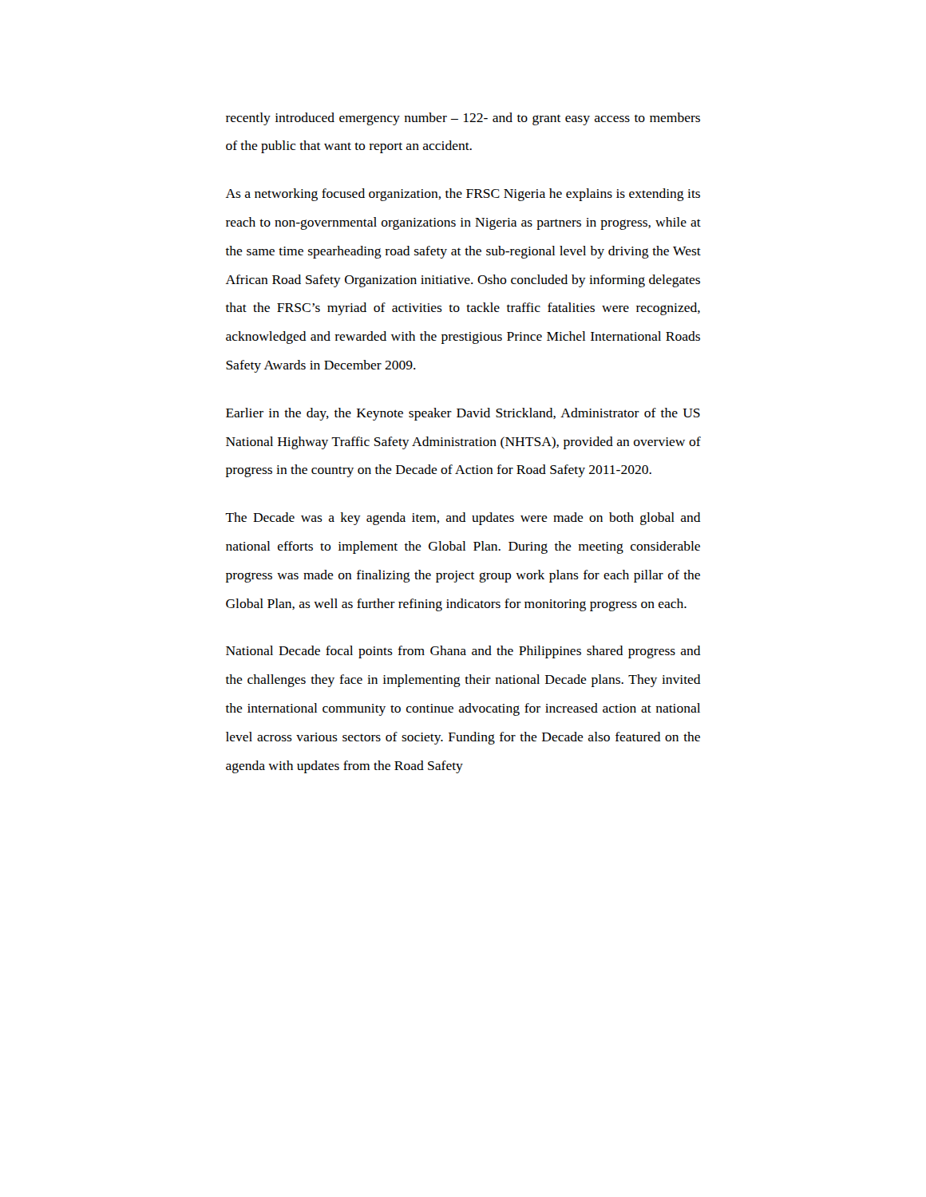recently introduced emergency number – 122- and to grant easy access to members of the public that want to report an accident.
As a networking focused organization, the FRSC Nigeria he explains is extending its reach to non-governmental organizations in Nigeria as partners in progress, while at the same time spearheading road safety at the sub-regional level by driving the West African Road Safety Organization initiative. Osho concluded by informing delegates that the FRSC’s myriad of activities to tackle traffic fatalities were recognized, acknowledged and rewarded with the prestigious Prince Michel International Roads Safety Awards in December 2009.
Earlier in the day, the Keynote speaker David Strickland, Administrator of the US National Highway Traffic Safety Administration (NHTSA), provided an overview of progress in the country on the Decade of Action for Road Safety 2011-2020.
The Decade was a key agenda item, and updates were made on both global and national efforts to implement the Global Plan. During the meeting considerable progress was made on finalizing the project group work plans for each pillar of the Global Plan, as well as further refining indicators for monitoring progress on each.
National Decade focal points from Ghana and the Philippines shared progress and the challenges they face in implementing their national Decade plans. They invited the international community to continue advocating for increased action at national level across various sectors of society. Funding for the Decade also featured on the agenda with updates from the Road Safety